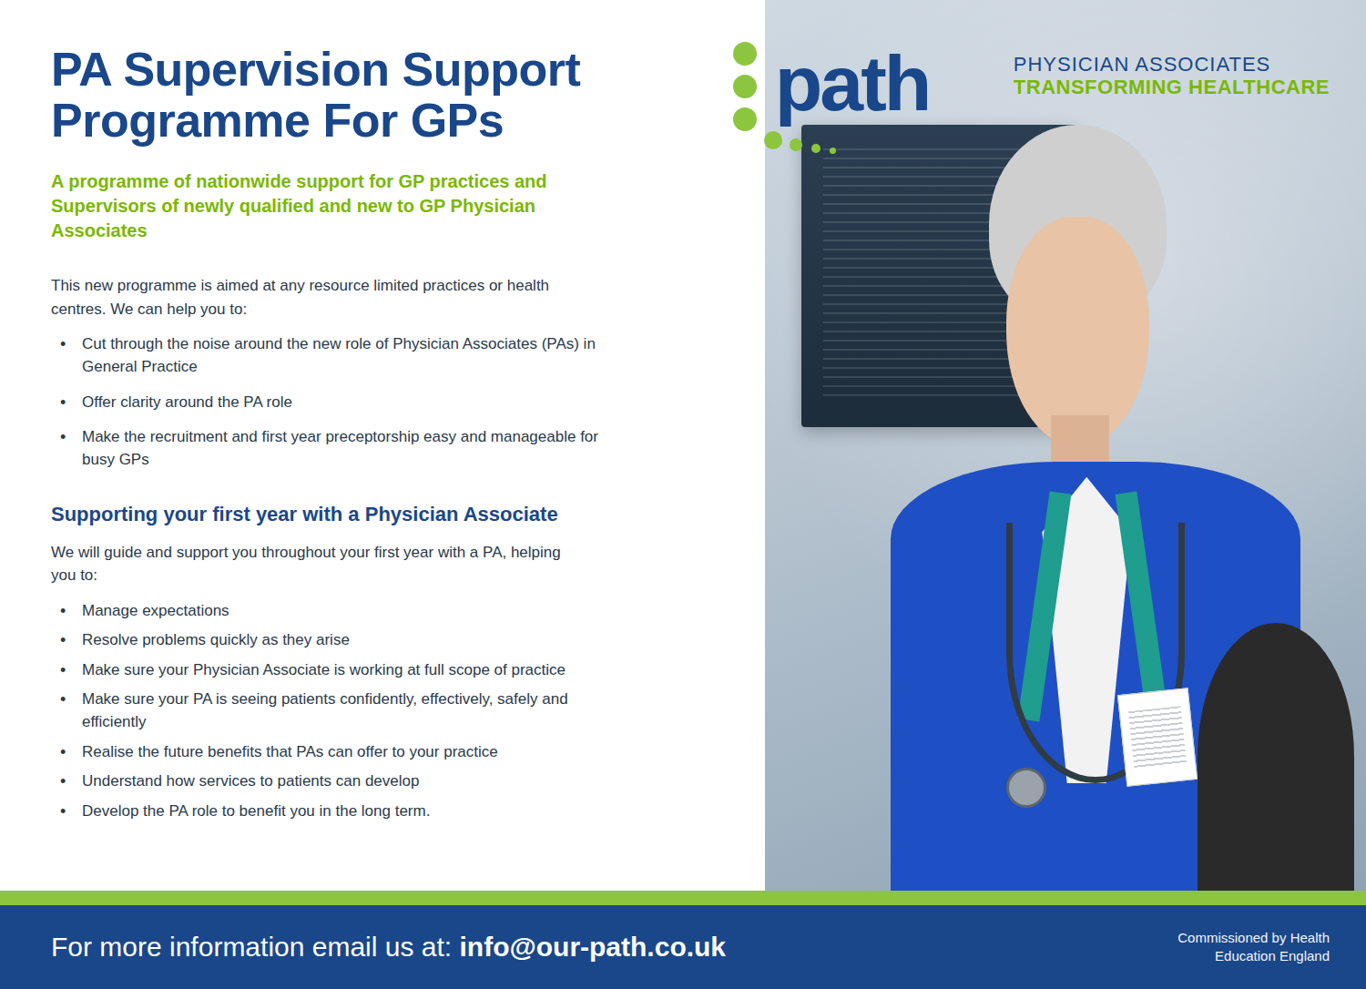PA Supervision Support
Programme For GPs
A programme of nationwide support for GP practices and Supervisors of newly qualified and new to GP Physician Associates
This new programme is aimed at any resource limited practices or health centres. We can help you to:
Cut through the noise around the new role of Physician Associates (PAs) in General Practice
Offer clarity around the PA role
Make the recruitment and first year preceptorship easy and manageable for busy GPs
Supporting your first year with a Physician Associate
We will guide and support you throughout your first year with a PA, helping you to:
Manage expectations
Resolve problems quickly as they arise
Make sure your Physician Associate is working at full scope of practice
Make sure your PA is seeing patients confidently, effectively, safely and efficiently
Realise the future benefits that PAs can offer to your practice
Understand how services to patients can develop
Develop the PA role to benefit you in the long term.
path
PHYSICIAN ASSOCIATES
TRANSFORMING HEALTHCARE
For more information email us at: info@our-path.co.uk
Commissioned by Health
Education England